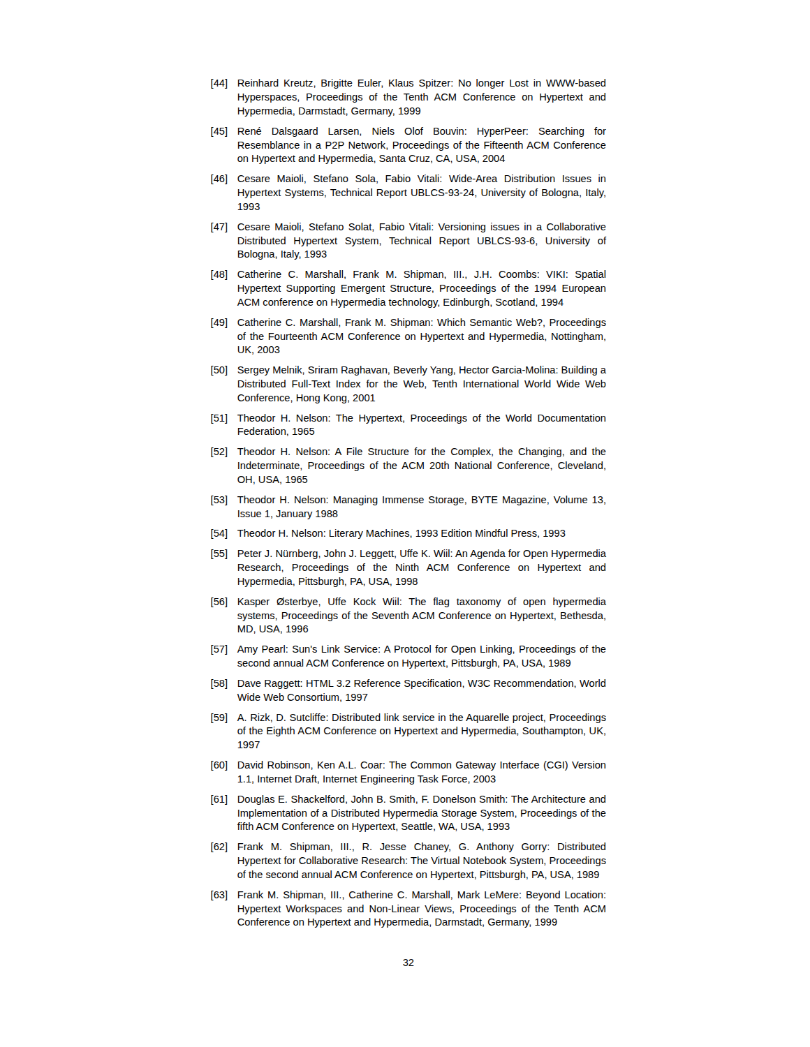[44] Reinhard Kreutz, Brigitte Euler, Klaus Spitzer: No longer Lost in WWW-based Hyperspaces, Proceedings of the Tenth ACM Conference on Hypertext and Hypermedia, Darmstadt, Germany, 1999
[45] René Dalsgaard Larsen, Niels Olof Bouvin: HyperPeer: Searching for Resemblance in a P2P Network, Proceedings of the Fifteenth ACM Conference on Hypertext and Hypermedia, Santa Cruz, CA, USA, 2004
[46] Cesare Maioli, Stefano Sola, Fabio Vitali: Wide-Area Distribution Issues in Hypertext Systems, Technical Report UBLCS-93-24, University of Bologna, Italy, 1993
[47] Cesare Maioli, Stefano Solat, Fabio Vitali: Versioning issues in a Collaborative Distributed Hypertext System, Technical Report UBLCS-93-6, University of Bologna, Italy, 1993
[48] Catherine C. Marshall, Frank M. Shipman, III., J.H. Coombs: VIKI: Spatial Hypertext Supporting Emergent Structure, Proceedings of the 1994 European ACM conference on Hypermedia technology, Edinburgh, Scotland, 1994
[49] Catherine C. Marshall, Frank M. Shipman: Which Semantic Web?, Proceedings of the Fourteenth ACM Conference on Hypertext and Hypermedia, Nottingham, UK, 2003
[50] Sergey Melnik, Sriram Raghavan, Beverly Yang, Hector Garcia-Molina: Building a Distributed Full-Text Index for the Web, Tenth International World Wide Web Conference, Hong Kong, 2001
[51] Theodor H. Nelson: The Hypertext, Proceedings of the World Documentation Federation, 1965
[52] Theodor H. Nelson: A File Structure for the Complex, the Changing, and the Indeterminate, Proceedings of the ACM 20th National Conference, Cleveland, OH, USA, 1965
[53] Theodor H. Nelson: Managing Immense Storage, BYTE Magazine, Volume 13, Issue 1, January 1988
[54] Theodor H. Nelson: Literary Machines, 1993 Edition Mindful Press, 1993
[55] Peter J. Nürnberg, John J. Leggett, Uffe K. Wiil: An Agenda for Open Hypermedia Research, Proceedings of the Ninth ACM Conference on Hypertext and Hypermedia, Pittsburgh, PA, USA, 1998
[56] Kasper Østerbye, Uffe Kock Wiil: The flag taxonomy of open hypermedia systems, Proceedings of the Seventh ACM Conference on Hypertext, Bethesda, MD, USA, 1996
[57] Amy Pearl: Sun's Link Service: A Protocol for Open Linking, Proceedings of the second annual ACM Conference on Hypertext, Pittsburgh, PA, USA, 1989
[58] Dave Raggett: HTML 3.2 Reference Specification, W3C Recommendation, World Wide Web Consortium, 1997
[59] A. Rizk, D. Sutcliffe: Distributed link service in the Aquarelle project, Proceedings of the Eighth ACM Conference on Hypertext and Hypermedia, Southampton, UK, 1997
[60] David Robinson, Ken A.L. Coar: The Common Gateway Interface (CGI) Version 1.1, Internet Draft, Internet Engineering Task Force, 2003
[61] Douglas E. Shackelford, John B. Smith, F. Donelson Smith: The Architecture and Implementation of a Distributed Hypermedia Storage System, Proceedings of the fifth ACM Conference on Hypertext, Seattle, WA, USA, 1993
[62] Frank M. Shipman, III., R. Jesse Chaney, G. Anthony Gorry: Distributed Hypertext for Collaborative Research: The Virtual Notebook System, Proceedings of the second annual ACM Conference on Hypertext, Pittsburgh, PA, USA, 1989
[63] Frank M. Shipman, III., Catherine C. Marshall, Mark LeMere: Beyond Location: Hypertext Workspaces and Non-Linear Views, Proceedings of the Tenth ACM Conference on Hypertext and Hypermedia, Darmstadt, Germany, 1999
32